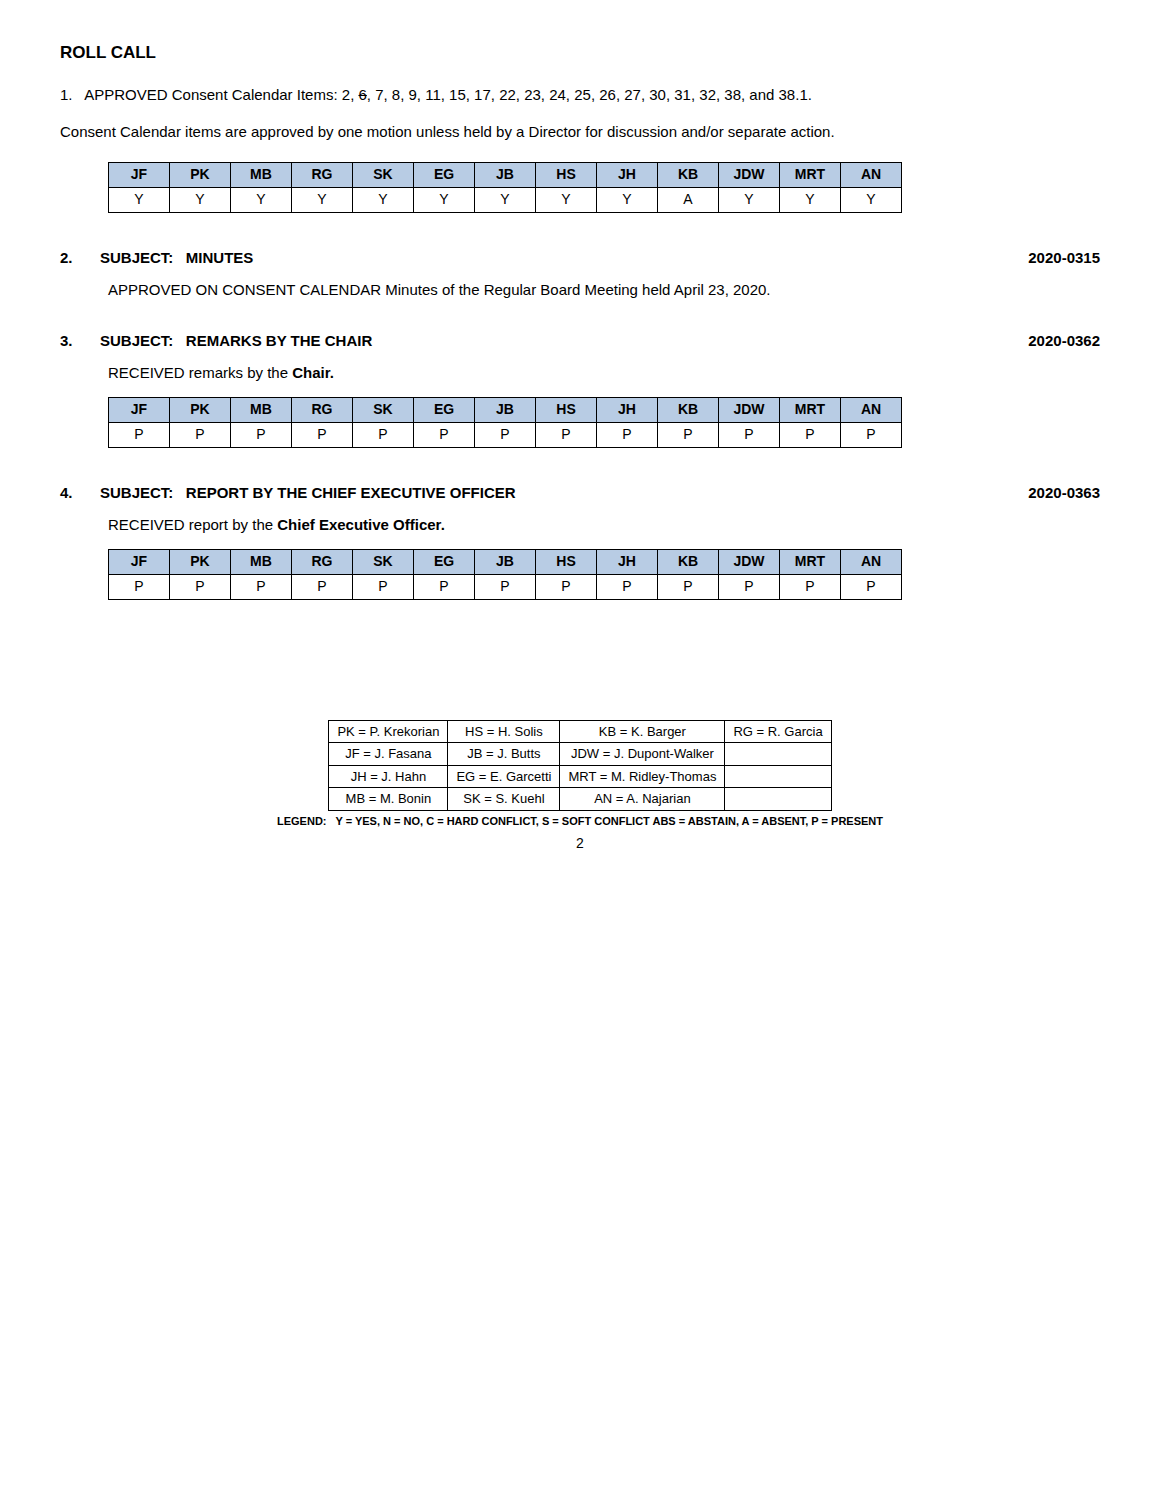ROLL CALL
1. APPROVED Consent Calendar Items: 2, 6, 7, 8, 9, 11, 15, 17, 22, 23, 24, 25, 26, 27, 30, 31, 32, 38, and 38.1.
Consent Calendar items are approved by one motion unless held by a Director for discussion and/or separate action.
| JF | PK | MB | RG | SK | EG | JB | HS | JH | KB | JDW | MRT | AN |
| --- | --- | --- | --- | --- | --- | --- | --- | --- | --- | --- | --- | --- |
| Y | Y | Y | Y | Y | Y | Y | Y | Y | A | Y | Y | Y |
2. SUBJECT: MINUTES 2020-0315
APPROVED ON CONSENT CALENDAR Minutes of the Regular Board Meeting held April 23, 2020.
3. SUBJECT: REMARKS BY THE CHAIR 2020-0362
RECEIVED remarks by the Chair.
| JF | PK | MB | RG | SK | EG | JB | HS | JH | KB | JDW | MRT | AN |
| --- | --- | --- | --- | --- | --- | --- | --- | --- | --- | --- | --- | --- |
| P | P | P | P | P | P | P | P | P | P | P | P | P |
4. SUBJECT: REPORT BY THE CHIEF EXECUTIVE OFFICER 2020-0363
RECEIVED report by the Chief Executive Officer.
| JF | PK | MB | RG | SK | EG | JB | HS | JH | KB | JDW | MRT | AN |
| --- | --- | --- | --- | --- | --- | --- | --- | --- | --- | --- | --- | --- |
| P | P | P | P | P | P | P | P | P | P | P | P | P |
| PK = P. Krekorian | HS = H. Solis | KB = K. Barger | RG = R. Garcia |
| JF = J. Fasana | JB = J. Butts | JDW = J. Dupont-Walker | |
| JH = J. Hahn | EG = E. Garcetti | MRT = M. Ridley-Thomas | |
| MB = M. Bonin | SK = S. Kuehl | AN = A. Najarian | |
LEGEND: Y = YES, N = NO, C = HARD CONFLICT, S = SOFT CONFLICT ABS = ABSTAIN, A = ABSENT, P = PRESENT
2